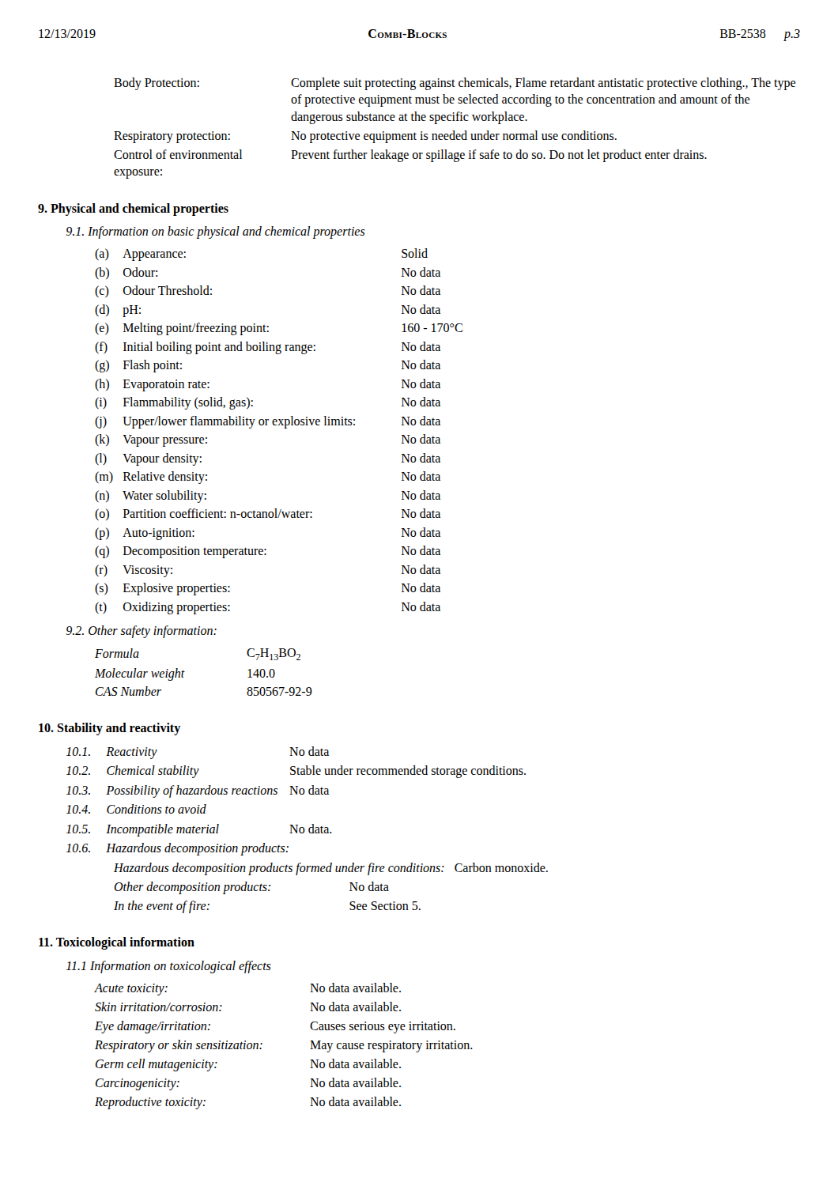12/13/2019
Combi-Blocks
BB-2538 p.3
| Body Protection: | Complete suit protecting against chemicals, Flame retardant antistatic protective clothing., The type of protective equipment must be selected according to the concentration and amount of the dangerous substance at the specific workplace. |
| Respiratory protection: | No protective equipment is needed under normal use conditions. |
| Control of environmental exposure: | Prevent further leakage or spillage if safe to do so. Do not let product enter drains. |
9. Physical and chemical properties
9.1. Information on basic physical and chemical properties
| (a) | Appearance: | Solid |
| (b) | Odour: | No data |
| (c) | Odour Threshold: | No data |
| (d) | pH: | No data |
| (e) | Melting point/freezing point: | 160 - 170°C |
| (f) | Initial boiling point and boiling range: | No data |
| (g) | Flash point: | No data |
| (h) | Evaporatoin rate: | No data |
| (i) | Flammability (solid, gas): | No data |
| (j) | Upper/lower flammability or explosive limits: | No data |
| (k) | Vapour pressure: | No data |
| (l) | Vapour density: | No data |
| (m) | Relative density: | No data |
| (n) | Water solubility: | No data |
| (o) | Partition coefficient: n-octanol/water: | No data |
| (p) | Auto-ignition: | No data |
| (q) | Decomposition temperature: | No data |
| (r) | Viscosity: | No data |
| (s) | Explosive properties: | No data |
| (t) | Oxidizing properties: | No data |
9.2. Other safety information:
| Formula | C 7 H 13 BO 2 |
| Molecular weight | 140.0 |
| CAS Number | 850567-92-9 |
10. Stability and reactivity
| 10.1. | Reactivity | No data |
| 10.2. | Chemical stability | Stable under recommended storage conditions. |
| 10.3. | Possibility of hazardous reactions | No data |
| 10.4. | Conditions to avoid | |
| 10.5. | Incompatible material | No data. |
| 10.6. | Hazardous decomposition products: | |
| Hazardous decomposition products formed under fire conditions: Carbon monoxide. |
| Other decomposition products: | No data |
| In the event of fire: | See Section 5. |
11. Toxicological information
11.1 Information on toxicological effects
| Acute toxicity: | No data available. |
| Skin irritation/corrosion: | No data available. |
| Eye damage/irritation: | Causes serious eye irritation. |
| Respiratory or skin sensitization: | May cause respiratory irritation. |
| Germ cell mutagenicity: | No data available. |
| Carcinogenicity: | No data available. |
| Reproductive toxicity: | No data available. |